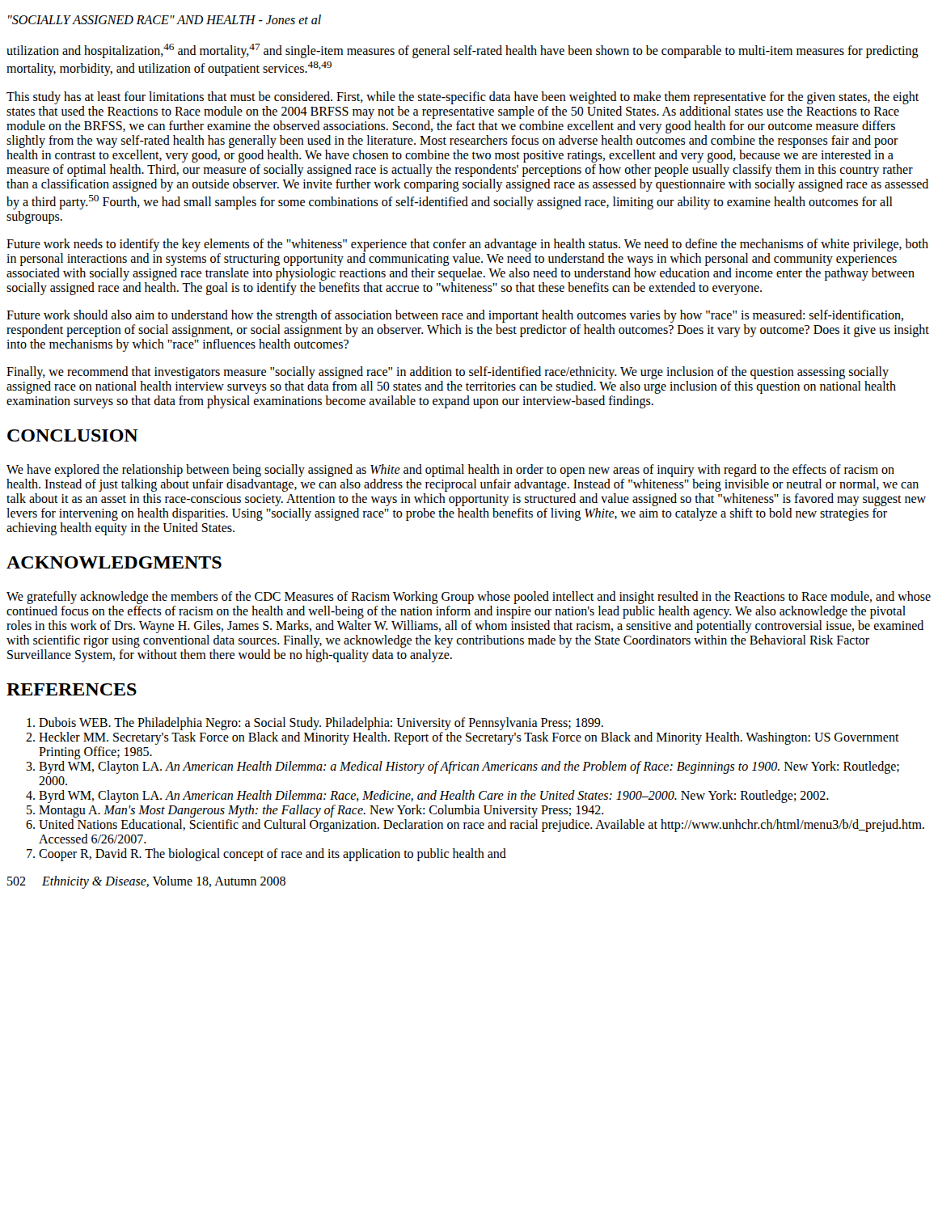"SOCIALLY ASSIGNED RACE" AND HEALTH - Jones et al
utilization and hospitalization,46 and mortality,47 and single-item measures of general self-rated health have been shown to be comparable to multi-item measures for predicting mortality, morbidity, and utilization of outpatient services.48,49
This study has at least four limitations that must be considered. First, while the state-specific data have been weighted to make them representative for the given states, the eight states that used the Reactions to Race module on the 2004 BRFSS may not be a representative sample of the 50 United States. As additional states use the Reactions to Race module on the BRFSS, we can further examine the observed associations. Second, the fact that we combine excellent and very good health for our outcome measure differs slightly from the way self-rated health has generally been used in the literature. Most researchers focus on adverse health outcomes and combine the responses fair and poor health in contrast to excellent, very good, or good health. We have chosen to combine the two most positive ratings, excellent and very good, because we are interested in a measure of optimal health. Third, our measure of socially assigned race is actually the respondents' perceptions of how other people usually classify them in this country rather than a classification assigned by an outside observer. We invite further work comparing socially assigned race as assessed by questionnaire with socially assigned race as assessed by a third party.50 Fourth, we had small samples for some combinations of self-identified and socially assigned race, limiting our ability to examine health outcomes for all subgroups.
Future work needs to identify the key elements of the "whiteness" experience that confer an advantage in health status. We need to define the mechanisms of white privilege, both in personal interactions and in systems of structuring opportunity and communicating value. We need to understand the ways in which personal and community experiences associated with socially assigned race translate into physiologic reactions and their sequelae. We also need to understand how education and income enter the pathway between socially assigned race and health. The goal is to identify the benefits that accrue to "whiteness" so that these benefits can be extended to everyone.
Future work should also aim to understand how the strength of association between race and important health outcomes varies by how "race" is measured: self-identification, respondent perception of social assignment, or social assignment by an observer. Which is the best predictor of health outcomes? Does it vary by outcome? Does it give us insight into the mechanisms by which "race" influences health outcomes?
Finally, we recommend that investigators measure "socially assigned race" in addition to self-identified race/ethnicity. We urge inclusion of the question assessing socially assigned race on national health interview surveys so that data from all 50 states and the territories can be studied. We also urge inclusion of this question on national health examination surveys so that data from physical examinations become available to expand upon our interview-based findings.
CONCLUSION
We have explored the relationship between being socially assigned as White and optimal health in order to open new areas of inquiry with regard to the effects of racism on health. Instead of just talking about unfair disadvantage, we can also address the reciprocal unfair advantage. Instead of "whiteness" being invisible or neutral or normal, we can talk about it as an asset in this race-conscious society. Attention to the ways in which opportunity is structured and value assigned so that "whiteness" is favored may suggest new levers for intervening on health disparities. Using "socially assigned race" to probe the health benefits of living White, we aim to catalyze a shift to bold new strategies for achieving health equity in the United States.
ACKNOWLEDGMENTS
We gratefully acknowledge the members of the CDC Measures of Racism Working Group whose pooled intellect and insight resulted in the Reactions to Race module, and whose continued focus on the effects of racism on the health and well-being of the nation inform and inspire our nation's lead public health agency. We also acknowledge the pivotal roles in this work of Drs. Wayne H. Giles, James S. Marks, and Walter W. Williams, all of whom insisted that racism, a sensitive and potentially controversial issue, be examined with scientific rigor using conventional data sources. Finally, we acknowledge the key contributions made by the State Coordinators within the Behavioral Risk Factor Surveillance System, for without them there would be no high-quality data to analyze.
REFERENCES
Dubois WEB. The Philadelphia Negro: a Social Study. Philadelphia: University of Pennsylvania Press; 1899.
Heckler MM. Secretary's Task Force on Black and Minority Health. Report of the Secretary's Task Force on Black and Minority Health. Washington: US Government Printing Office; 1985.
Byrd WM, Clayton LA. An American Health Dilemma: a Medical History of African Americans and the Problem of Race: Beginnings to 1900. New York: Routledge; 2000.
Byrd WM, Clayton LA. An American Health Dilemma: Race, Medicine, and Health Care in the United States: 1900–2000. New York: Routledge; 2002.
Montagu A. Man's Most Dangerous Myth: the Fallacy of Race. New York: Columbia University Press; 1942.
United Nations Educational, Scientific and Cultural Organization. Declaration on race and racial prejudice. Available at http://www.unhchr.ch/html/menu3/b/d_prejud.htm. Accessed 6/26/2007.
Cooper R, David R. The biological concept of race and its application to public health and
502 Ethnicity & Disease, Volume 18, Autumn 2008